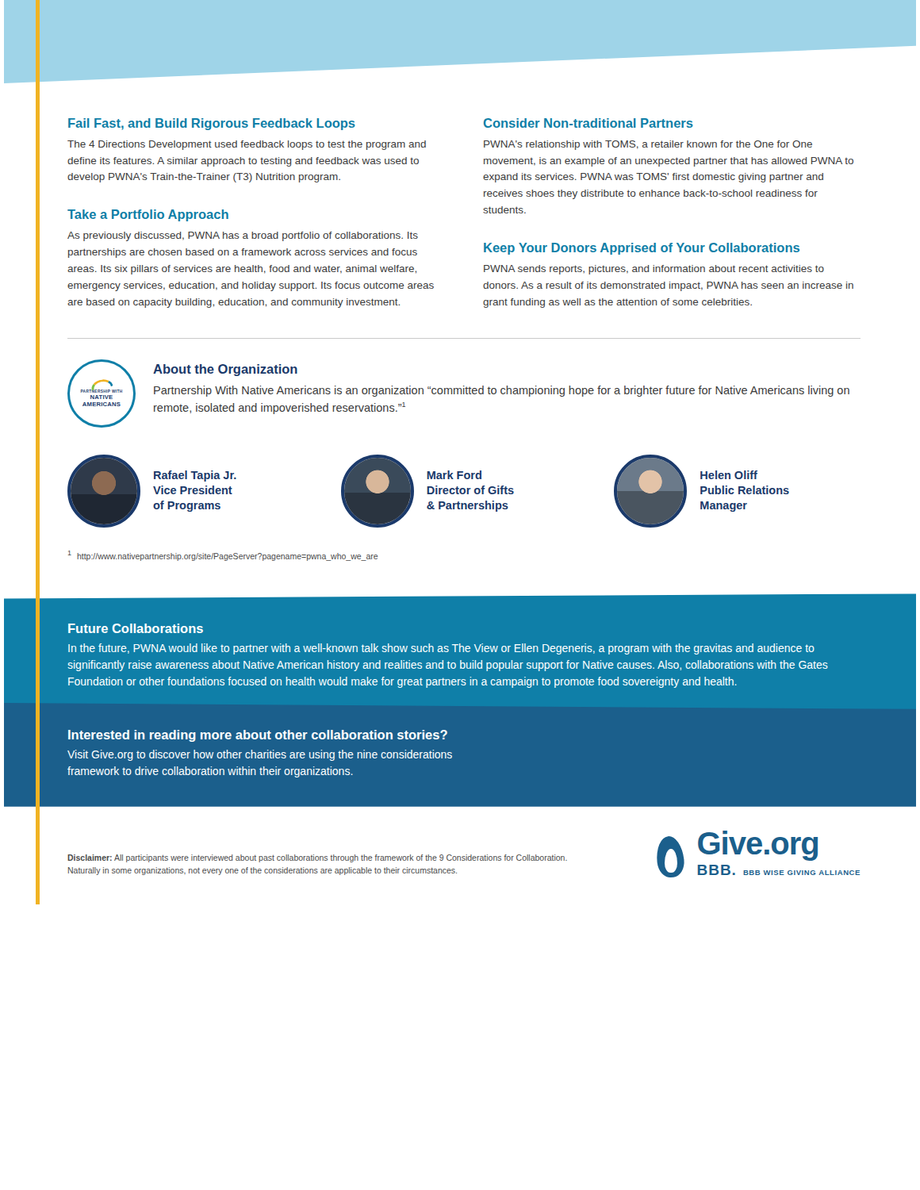Fail Fast, and Build Rigorous Feedback Loops
The 4 Directions Development used feedback loops to test the program and define its features. A similar approach to testing and feedback was used to develop PWNA's Train-the-Trainer (T3) Nutrition program.
Take a Portfolio Approach
As previously discussed, PWNA has a broad portfolio of collaborations. Its partnerships are chosen based on a framework across services and focus areas. Its six pillars of services are health, food and water, animal welfare, emergency services, education, and holiday support. Its focus outcome areas are based on capacity building, education, and community investment.
Consider Non-traditional Partners
PWNA's relationship with TOMS, a retailer known for the One for One movement, is an example of an unexpected partner that has allowed PWNA to expand its services. PWNA was TOMS' first domestic giving partner and receives shoes they distribute to enhance back-to-school readiness for students.
Keep Your Donors Apprised of Your Collaborations
PWNA sends reports, pictures, and information about recent activities to donors. As a result of its demonstrated impact, PWNA has seen an increase in grant funding as well as the attention of some celebrities.
PARTNERSHIP WITH NATIVE AMERICANS
About the Organization
Partnership With Native Americans is an organization “committed to championing hope for a brighter future for Native Americans living on remote, isolated and impoverished reservations.”1
Rafael Tapia Jr.
Vice President
of Programs
Mark Ford
Director of Gifts
& Partnerships
Helen Oliff
Public Relations
Manager
1 http://www.nativepartnership.org/site/PageServer?pagename=pwna_who_we_are
Future Collaborations
In the future, PWNA would like to partner with a well-known talk show such as The View or Ellen Degeneris, a program with the gravitas and audience to significantly raise awareness about Native American history and realities and to build popular support for Native causes. Also, collaborations with the Gates Foundation or other foundations focused on health would make for great partners in a campaign to promote food sovereignty and health.
Interested in reading more about other collaboration stories?
Visit Give.org to discover how other charities are using the nine considerations
framework to drive collaboration within their organizations.
Disclaimer: All participants were interviewed about past collaborations through the framework of the 9 Considerations for Collaboration. Naturally in some organizations, not every one of the considerations are applicable to their circumstances.
Give.org
BBB. BBB WISE GIVING ALLIANCE